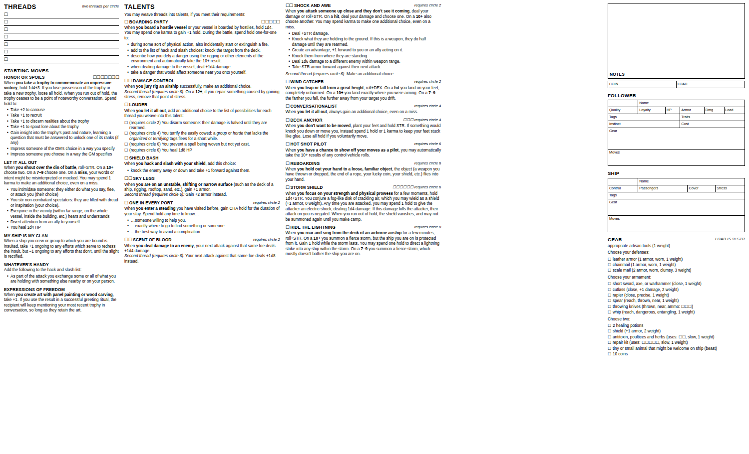Threads
two threads per circle
Starting Moves
Honor or Spoils
☐☐☐☐☐☐☐
When you take a trophy to commemorate an impressive victory, hold 1d4+3. If you lose possession of the trophy or take a new trophy, loose all hold. When you run out of hold, the trophy ceases to be a point of noteworthy conversation. Spend hold to:
Take +2 to carouse
Take +1 to recruit
Take +1 to discern realities about the trophy
Take +1 to spout lore about the trophy
Gain insight into the trophy's past and nature, learning a question that must be answered to unlock one of its ranks (if any)
Impress someone of the GM's choice in a way you specify
Impress someone you choose in a way the GM specifies
Let It All Out
When you shout over the din of battle, roll+STR. On a 10+ choose two. On a 7–9 choose one. On a miss, your words or intent might be misinterpreted or mocked. You may spend 1 karma to make an additional choice, even on a miss.
You intimidate someone: they either do what you say, flee, or attack you (their choice)
You stir non-combatant spectators: they are filled with dread or inspiration (your choice).
Everyone in the vicinity (within far range, on the whole vessel, inside the building, etc.) hears and understands
Divert attention from an ally to yourself
You heal 1d4 HP
My Ship Is My Clan
When a ship you crew or group to which you are bound is insulted, take +1 ongoing to any efforts which serve to redress the insult, but −1 ongoing to any efforts that don't, until the slight is rectified.
Whatever's Handy
Add the following to the hack and slash list:
As part of the attack you exchange some or all of what you are holding with something else nearby or on your person.
Expressions of Freedom
When you create art with panel painting or wood carving, take +1. If you use the result in a successful greeting ritual, the recipient will keep mentioning your most recent trophy in conversation, so long as they retain the art.
Talents
You may weave threads into talents, if you meet their requirements:
☐
Boarding Party
☐☐☐☐☐
When you board a hostile vessel or your vessel is boarded by hostiles, hold 1d4. You may spend one karma to gain +1 hold. During the battle, spend hold one-for-one to:
during some sort of physical action, also incidentally start or extinguish a fire.
add to the list of hack and slash choices: knock the target from the deck.
describe how you defy a danger using the rigging or other elements of the environment and automatically take the 10+ result.
when dealing damage to the vessel, deal +1d4 damage.
take a danger that would affect someone near you onto yourself.
☐☐
Damage Control
When you jury rig an airship successfully, make an additional choice.
Second thread (requires circle 6): On a 12+, if you repair something caused by gaining stress, remove that point of stress.
☐
Louder
When you let it all out, add an additional choice to the list of possibilities for each thread you weave into this talent:
(requires circle 2) You disarm someone: their damage is halved until they are rearmed.
(requires circle 4) You terrify the easily cowed: a group or horde that lacks the organized or terrifying tags flees for a short while.
(requires circle 6) You prevent a spell being woven but not yet cast.
(requires circle 6) You heal 1d8 HP
☐
Shield Bash
When you hack and slash with your shield, add this choice:
knock the enemy away or down and take +1 forward against them.
☐☐
Sky Legs
When you are on an unstable, shifting or narrow surface (such as the deck of a ship, rigging, rooftop, sand, etc.), gain +1 armor.
Second thread (requires circle 6): Gain +2 armor instead.
☐
One in Every Port
requires circle 2
When you enter a steading you have visited before, gain CHA hold for the duration of your stay. Spend hold any time to know…
…someone willing to help you.
…exactly where to go to find something or someone.
…the best way to avoid a complication.
☐☐
Scent of Blood
requires circle 2
When you deal damage to an enemy, your next attack against that same foe deals +1d4 damage.
Second thread (requires circle 6): Your next attack against that same foe deals +1d8 instead.
☐☐
Shock and Awe
requires circle 2
When you attack someone up close and they don't see it coming, deal your damage or roll+STR. On a hit, deal your damage and choose one. On a 10+ also choose another. You may spend karma to make one additional choice, even on a miss.
Deal +STR damage.
Knock what they are holding to the ground. If this is a weapon, they do half damage until they are rearmed.
Create an advantage, +1 forward to you or an ally acting on it.
Knock them from where they are standing.
Deal 1d6 damage to a different enemy within weapon range.
Take STR armor forward against their next attack.
Second thread (requires circle 6): Make an additional choice.
☐
Wind Catcher
requires circle 2
When you leap or fall from a great height, roll+DEX. On a hit you land on your feet, completely unharmed. On a 10+ you land exactly where you were aiming. On a 7–9 the farther you fall, the further away from your target you drift.
☐
Conversationalist
requires circle 4
When you let it all out, always gain an additional choice, even on a miss.
☐
Deck Anchor
☐☐☐ requires circle 4
When you don't want to be moved, plant your feet and hold STR. If something would knock you down or move you, instead spend 1 hold or 1 karma to keep your feet stuck like glue. Lose all hold if you voluntarily move.
☐
Hot Shot Pilot
requires circle 6
When you have a chance to show off your moves as a pilot, you may automatically take the 10+ results of any control vehicle rolls.
☐
Reboarding
requires circle 6
When you hold out your hand to a loose, familiar object, the object (a weapon you have thrown or dropped, the end of a rope, your lucky coin, your shield, etc.) flies into your hand.
☐
Storm Shield
☐☐☐☐☐☐ requires circle 6
When you focus on your strength and physical prowess for a few moments, hold 1d4+STR. You conjure a fog-like disk of crackling air, which you may wield as a shield (+1 armor, 0 weight). Any time you are attacked, you may spend 1 hold to give the attacker an electric shock, dealing 1d4 damage. If this damage kills the attacker, their attack on you is negated. When you run out of hold, the shield vanishes, and may not be summoned again until you make camp.
☐
Ride the Lightning
requires circle 8
When you roar and sing from the deck of an airborne airship for a few minutes, roll+STR. On a 10+ you summon a fierce storm, but the ship you are on is protected from it. Gain 1 hold while the storm lasts. You may spend one hold to direct a lightning strike into any ship within the storm. On a 7–9 you summon a fierce storm, which mostly doesn't bother the ship you are on.
NOTES
| COIN | LOAD |
Follower
| | Name |
| Quality | Loyalty | HP | Armor | Dmg | Load |
| Tags | Traits |
| Instinct | Cost |
| Gear |
| Moves |
Ship
| | Name |
| Control | Passengers | Cover | Stress |
| Tags |
| Gear |
| Moves |
GearLoad is 9+STR
appropriate artisan tools (1 weight)
Choose your defenses:
leather armor (1 armor, worn, 1 weight)
chainmail (1 armor, worn, 1 weight)
scale mail (2 armor, worn, clumsy, 3 weight)
Choose your armament:
short sword, axe, or warhammer (close, 1 weight)
cutlass (close, +1 damage, 2 weight)
rapier (close, precise, 1 weight)
spear (reach, thrown, near, 1 weight)
throwing knives (thrown, near, ammo: ☐☐☐)
whip (reach, dangerous, entangling, 1 weight)
Choose two:
2 healing potions
shield (+1 armor, 2 weight)
antitoxin, poultices and herbs (uses: ☐☐, slow, 1 weight)
repair kit (uses: ☐☐☐☐☐, slow, 1 weight)
tiny or small animal that might be welcome on ship (beast)
10 coins